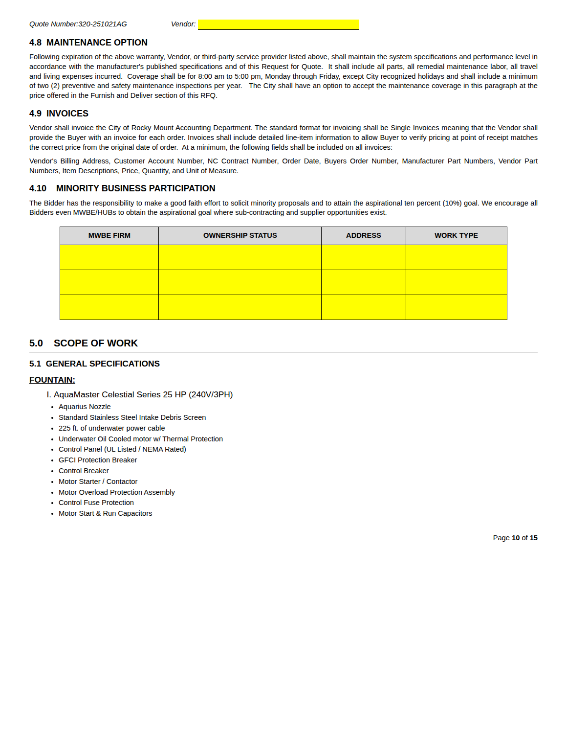Quote Number:320-251021AGVendor:
4.8 MAINTENANCE OPTION
Following expiration of the above warranty, Vendor, or third-party service provider listed above, shall maintain the system specifications and performance level in accordance with the manufacturer's published specifications and of this Request for Quote. It shall include all parts, all remedial maintenance labor, all travel and living expenses incurred. Coverage shall be for 8:00 am to 5:00 pm, Monday through Friday, except City recognized holidays and shall include a minimum of two (2) preventive and safety maintenance inspections per year. The City shall have an option to accept the maintenance coverage in this paragraph at the price offered in the Furnish and Deliver section of this RFQ.
4.9 INVOICES
Vendor shall invoice the City of Rocky Mount Accounting Department. The standard format for invoicing shall be Single Invoices meaning that the Vendor shall provide the Buyer with an invoice for each order. Invoices shall include detailed line-item information to allow Buyer to verify pricing at point of receipt matches the correct price from the original date of order. At a minimum, the following fields shall be included on all invoices:
Vendor's Billing Address, Customer Account Number, NC Contract Number, Order Date, Buyers Order Number, Manufacturer Part Numbers, Vendor Part Numbers, Item Descriptions, Price, Quantity, and Unit of Measure.
4.10 MINORITY BUSINESS PARTICIPATION
The Bidder has the responsibility to make a good faith effort to solicit minority proposals and to attain the aspirational ten percent (10%) goal. We encourage all Bidders even MWBE/HUBs to obtain the aspirational goal where sub-contracting and supplier opportunities exist.
| MWBE FIRM | OWNERSHIP STATUS | ADDRESS | WORK TYPE |
| --- | --- | --- | --- |
5.0 SCOPE OF WORK
5.1 GENERAL SPECIFICATIONS
FOUNTAIN:
AquaMaster Celestial Series 25 HP (240V/3PH)
Aquarius Nozzle
Standard Stainless Steel Intake Debris Screen
225 ft. of underwater power cable
Underwater Oil Cooled motor w/ Thermal Protection
Control Panel (UL Listed / NEMA Rated)
GFCI Protection Breaker
Control Breaker
Motor Starter / Contactor
Motor Overload Protection Assembly
Control Fuse Protection
Motor Start & Run Capacitors
Page 10 of 15